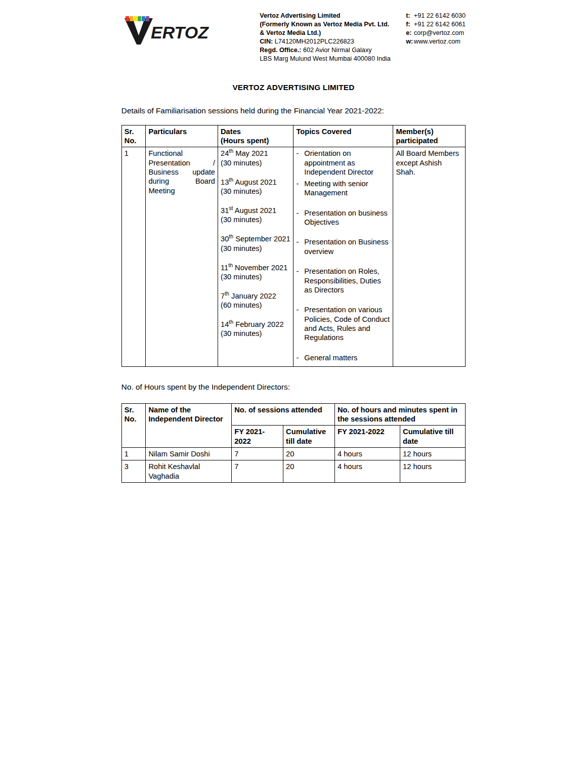ERTOZ
Vertoz Advertising Limited
(Formerly Known as Vertoz Media Pvt. Ltd.
& Vertoz Media Ltd.)
CIN: L74120MH2012PLC226823
Regd. Office.: 602 Avior Nirmal Galaxy
LBS Marg Mulund West Mumbai 400080 India
t: +91 22 6142 6030
f: +91 22 6142 6061
e: corp@vertoz.com
w: www.vertoz.com
VERTOZ ADVERTISING LIMITED
Details of Familiarisation sessions held during the Financial Year 2021-2022:
| Sr. No. | Particulars | Dates (Hours spent) | Topics Covered | Member(s) participated |
| --- | --- | --- | --- | --- |
| 1 | Functional Presentation / Business update during Board Meeting | 24 th May 2021 (30 minutes) 13 th August 2021 (30 minutes) 31 st August 2021 (30 minutes) 30 th September 2021 (30 minutes) 11 th November 2021 (30 minutes) 7 th January 2022 (60 minutes) 14 th February 2022 (30 minutes) | Orientation on appointment as Independent Director Meeting with senior Management Presentation on business Objectives Presentation on Business overview Presentation on Roles, Responsibilities, Duties as Directors Presentation on various Policies, Code of Conduct and Acts, Rules and Regulations General matters | All Board Members except Ashish Shah. |
No. of Hours spent by the Independent Directors:
| Sr. No. | Name of the Independent Director | No. of sessions attended | No. of hours and minutes spent in the sessions attended |
| --- | --- | --- | --- |
| FY 2021-2022 | Cumulative till date | FY 2021-2022 | Cumulative till date |
| 1 | Nilam Samir Doshi | 7 | 20 | 4 hours | 12 hours |
| 3 | Rohit Keshavlal Vaghadia | 7 | 20 | 4 hours | 12 hours |